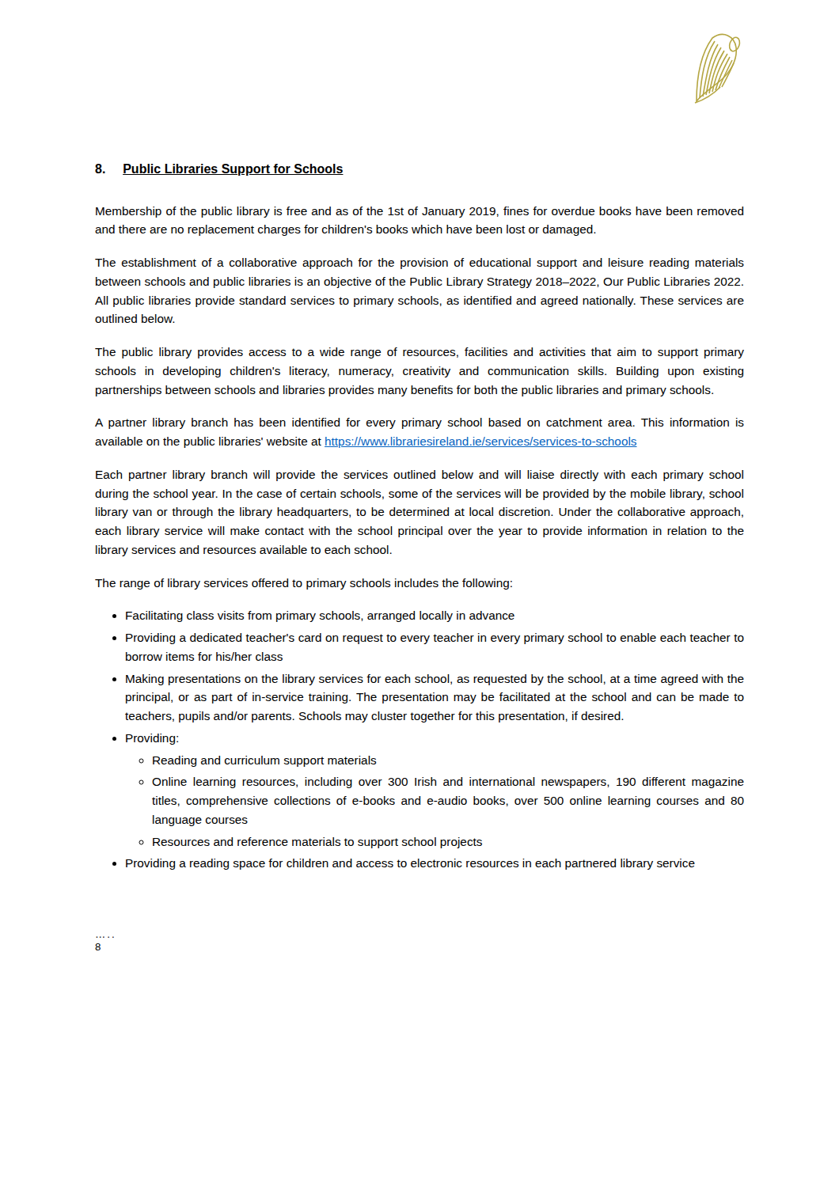8. Public Libraries Support for Schools
Membership of the public library is free and as of the 1st of January 2019, fines for overdue books have been removed and there are no replacement charges for children's books which have been lost or damaged.
The establishment of a collaborative approach for the provision of educational support and leisure reading materials between schools and public libraries is an objective of the Public Library Strategy 2018–2022, Our Public Libraries 2022. All public libraries provide standard services to primary schools, as identified and agreed nationally. These services are outlined below.
The public library provides access to a wide range of resources, facilities and activities that aim to support primary schools in developing children's literacy, numeracy, creativity and communication skills. Building upon existing partnerships between schools and libraries provides many benefits for both the public libraries and primary schools.
A partner library branch has been identified for every primary school based on catchment area. This information is available on the public libraries' website at https://www.librariesireland.ie/services/services-to-schools
Each partner library branch will provide the services outlined below and will liaise directly with each primary school during the school year. In the case of certain schools, some of the services will be provided by the mobile library, school library van or through the library headquarters, to be determined at local discretion. Under the collaborative approach, each library service will make contact with the school principal over the year to provide information in relation to the library services and resources available to each school.
The range of library services offered to primary schools includes the following:
Facilitating class visits from primary schools, arranged locally in advance
Providing a dedicated teacher's card on request to every teacher in every primary school to enable each teacher to borrow items for his/her class
Making presentations on the library services for each school, as requested by the school, at a time agreed with the principal, or as part of in-service training. The presentation may be facilitated at the school and can be made to teachers, pupils and/or parents. Schools may cluster together for this presentation, if desired.
Providing:
Reading and curriculum support materials
Online learning resources, including over 300 Irish and international newspapers, 190 different magazine titles, comprehensive collections of e-books and e-audio books, over 500 online learning courses and 80 language courses
Resources and reference materials to support school projects
Providing a reading space for children and access to electronic resources in each partnered library service
…..
8